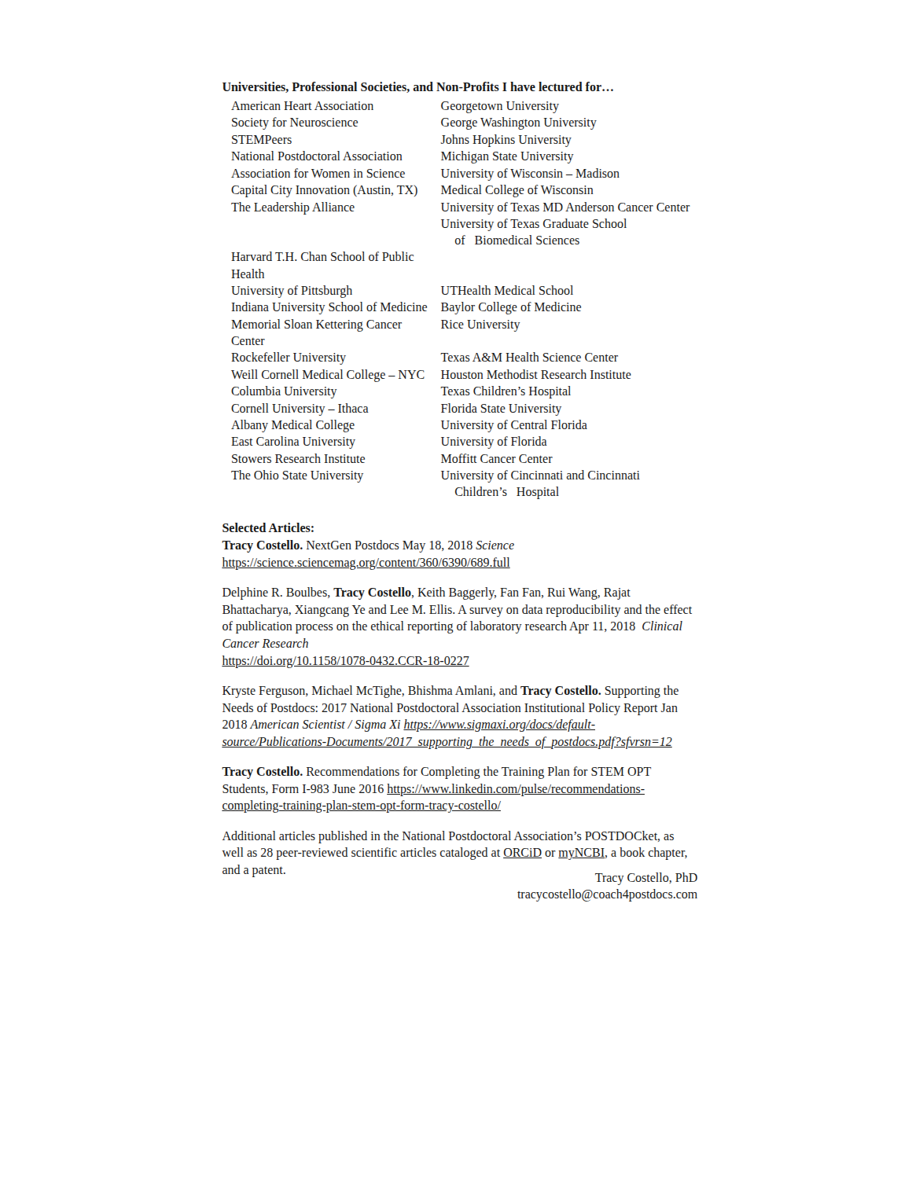Universities, Professional Societies, and Non-Profits I have lectured for…
| American Heart Association | Georgetown University |
| Society for Neuroscience | George Washington University |
| STEMPeers | Johns Hopkins University |
| National Postdoctoral Association | Michigan State University |
| Association for Women in Science | University of Wisconsin – Madison |
| Capital City Innovation (Austin, TX) | Medical College of Wisconsin |
| The Leadership Alliance | University of Texas MD Anderson Cancer Center |
| | University of Texas Graduate School of Biomedical Sciences |
| Harvard T.H. Chan School of Public Health | |
| University of Pittsburgh | UTHealth Medical School |
| Indiana University School of Medicine | Baylor College of Medicine |
| Memorial Sloan Kettering Cancer Center | Rice University |
| Rockefeller University | Texas A&M Health Science Center |
| Weill Cornell Medical College – NYC | Houston Methodist Research Institute |
| Columbia University | Texas Children’s Hospital |
| Cornell University – Ithaca | Florida State University |
| Albany Medical College | University of Central Florida |
| East Carolina University | University of Florida |
| Stowers Research Institute | Moffitt Cancer Center |
| The Ohio State University | University of Cincinnati and Cincinnati Children’s Hospital |
Selected Articles:
Tracy Costello. NextGen Postdocs May 18, 2018 Science
https://science.sciencemag.org/content/360/6390/689.full
Delphine R. Boulbes, Tracy Costello, Keith Baggerly, Fan Fan, Rui Wang, Rajat Bhattacharya, Xiangcang Ye and Lee M. Ellis. A survey on data reproducibility and the effect of publication process on the ethical reporting of laboratory research Apr 11, 2018 Clinical Cancer Research
https://doi.org/10.1158/1078-0432.CCR-18-0227
Kryste Ferguson, Michael McTighe, Bhishma Amlani, and Tracy Costello. Supporting the Needs of Postdocs: 2017 National Postdoctoral Association Institutional Policy Report Jan 2018 American Scientist / Sigma Xi https://www.sigmaxi.org/docs/default-source/Publications-Documents/2017_supporting_the_needs_of_postdocs.pdf?sfvrsn=12
Tracy Costello. Recommendations for Completing the Training Plan for STEM OPT Students, Form I-983 June 2016 https://www.linkedin.com/pulse/recommendations-completing-training-plan-stem-opt-form-tracy-costello/
Additional articles published in the National Postdoctoral Association’s POSTDOCket, as well as 28 peer-reviewed scientific articles cataloged at ORCiD or myNCBI, a book chapter, and a patent.
Tracy Costello, PhD
tracycostello@coach4postdocs.com